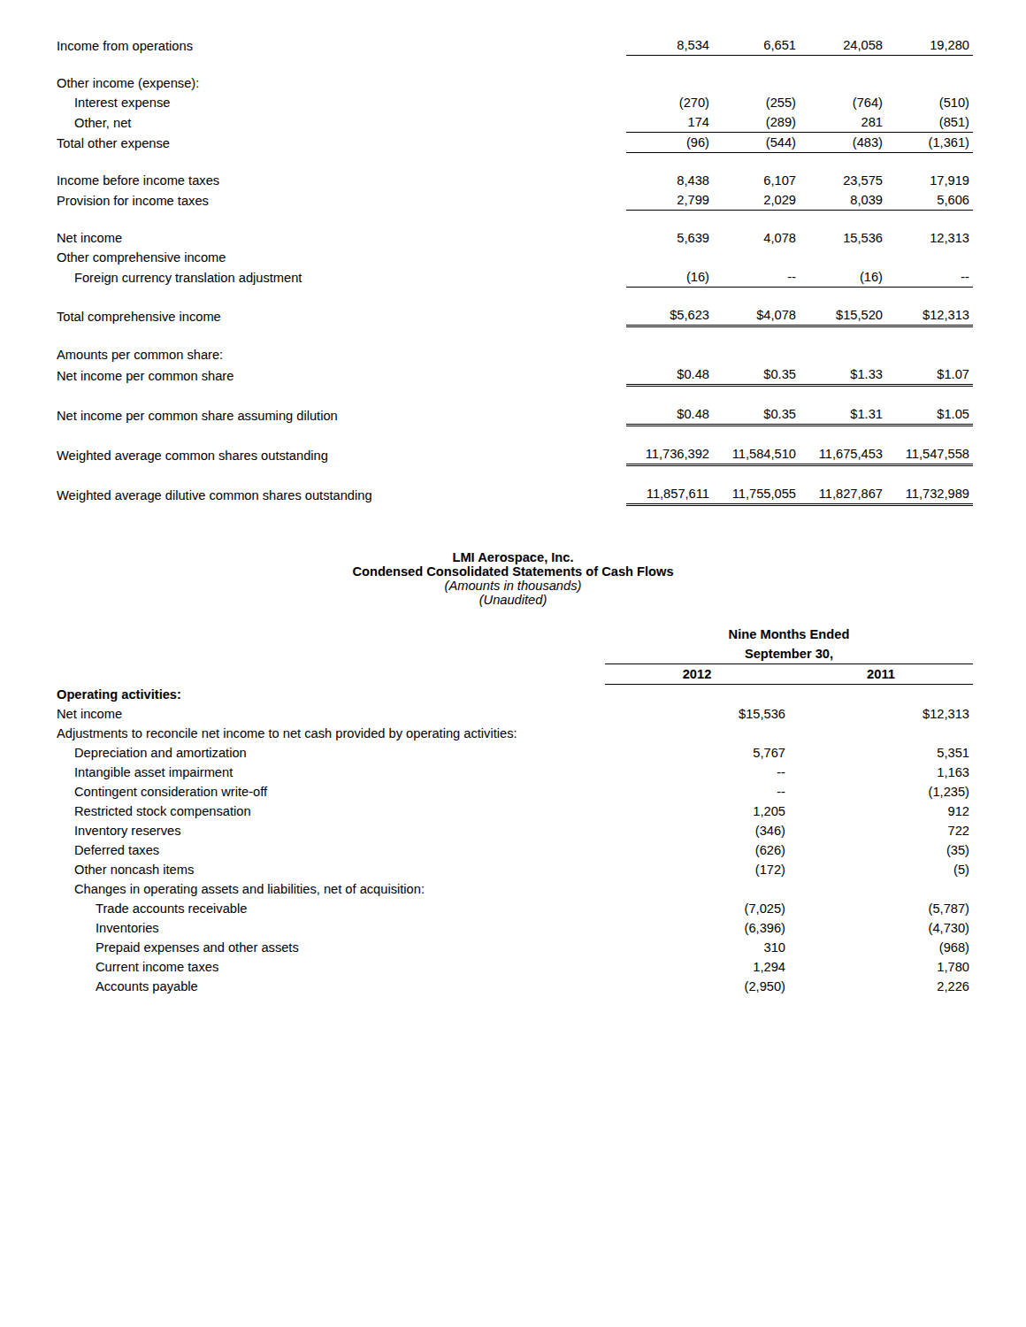| Income from operations | 8,534 | 6,651 | 24,058 | 19,280 |
| Other income (expense): | | | | |
| Interest expense | (270) | (255) | (764) | (510) |
| Other, net | 174 | (289) | 281 | (851) |
| Total other expense | (96) | (544) | (483) | (1,361) |
| Income before income taxes | 8,438 | 6,107 | 23,575 | 17,919 |
| Provision for income taxes | 2,799 | 2,029 | 8,039 | 5,606 |
| Net income | 5,639 | 4,078 | 15,536 | 12,313 |
| Other comprehensive income | | | | |
| Foreign currency translation adjustment | (16) | -- | (16) | -- |
| Total comprehensive income | $5,623 | $4,078 | $15,520 | $12,313 |
| Amounts per common share: | | | | |
| Net income per common share | $0.48 | $0.35 | $1.33 | $1.07 |
| Net income per common share assuming dilution | $0.48 | $0.35 | $1.31 | $1.05 |
| Weighted average common shares outstanding | 11,736,392 | 11,584,510 | 11,675,453 | 11,547,558 |
| Weighted average dilutive common shares outstanding | 11,857,611 | 11,755,055 | 11,827,867 | 11,732,989 |
LMI Aerospace, Inc.
Condensed Consolidated Statements of Cash Flows
(Amounts in thousands)
(Unaudited)
| | Nine Months Ended |
| | September 30, |
| | 2012 | 2011 |
| Operating activities: | | |
| Net income | $15,536 | $12,313 |
| Adjustments to reconcile net income to net cash provided by operating activities: | | |
| Depreciation and amortization | 5,767 | 5,351 |
| Intangible asset impairment | -- | 1,163 |
| Contingent consideration write-off | -- | (1,235) |
| Restricted stock compensation | 1,205 | 912 |
| Inventory reserves | (346) | 722 |
| Deferred taxes | (626) | (35) |
| Other noncash items | (172) | (5) |
| Changes in operating assets and liabilities, net of acquisition: | | |
| Trade accounts receivable | (7,025) | (5,787) |
| Inventories | (6,396) | (4,730) |
| Prepaid expenses and other assets | 310 | (968) |
| Current income taxes | 1,294 | 1,780 |
| Accounts payable | (2,950) | 2,226 |